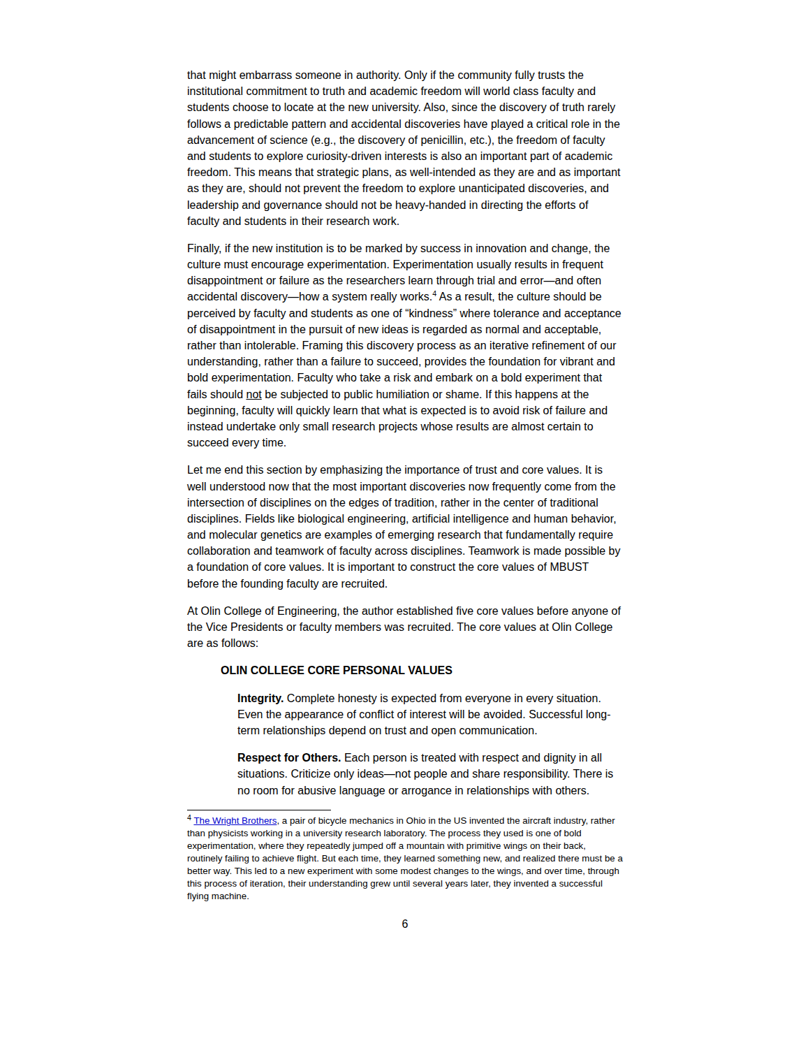that might embarrass someone in authority. Only if the community fully trusts the institutional commitment to truth and academic freedom will world class faculty and students choose to locate at the new university. Also, since the discovery of truth rarely follows a predictable pattern and accidental discoveries have played a critical role in the advancement of science (e.g., the discovery of penicillin, etc.), the freedom of faculty and students to explore curiosity-driven interests is also an important part of academic freedom. This means that strategic plans, as well-intended as they are and as important as they are, should not prevent the freedom to explore unanticipated discoveries, and leadership and governance should not be heavy-handed in directing the efforts of faculty and students in their research work.
Finally, if the new institution is to be marked by success in innovation and change, the culture must encourage experimentation. Experimentation usually results in frequent disappointment or failure as the researchers learn through trial and error—and often accidental discovery—how a system really works.4 As a result, the culture should be perceived by faculty and students as one of “kindness” where tolerance and acceptance of disappointment in the pursuit of new ideas is regarded as normal and acceptable, rather than intolerable. Framing this discovery process as an iterative refinement of our understanding, rather than a failure to succeed, provides the foundation for vibrant and bold experimentation. Faculty who take a risk and embark on a bold experiment that fails should not be subjected to public humiliation or shame. If this happens at the beginning, faculty will quickly learn that what is expected is to avoid risk of failure and instead undertake only small research projects whose results are almost certain to succeed every time.
Let me end this section by emphasizing the importance of trust and core values. It is well understood now that the most important discoveries now frequently come from the intersection of disciplines on the edges of tradition, rather in the center of traditional disciplines. Fields like biological engineering, artificial intelligence and human behavior, and molecular genetics are examples of emerging research that fundamentally require collaboration and teamwork of faculty across disciplines. Teamwork is made possible by a foundation of core values. It is important to construct the core values of MBUST before the founding faculty are recruited.
At Olin College of Engineering, the author established five core values before anyone of the Vice Presidents or faculty members was recruited. The core values at Olin College are as follows:
OLIN COLLEGE CORE PERSONAL VALUES
Integrity. Complete honesty is expected from everyone in every situation. Even the appearance of conflict of interest will be avoided. Successful long-term relationships depend on trust and open communication.
Respect for Others. Each person is treated with respect and dignity in all situations. Criticize only ideas—not people and share responsibility. There is no room for abusive language or arrogance in relationships with others.
4 The Wright Brothers, a pair of bicycle mechanics in Ohio in the US invented the aircraft industry, rather than physicists working in a university research laboratory. The process they used is one of bold experimentation, where they repeatedly jumped off a mountain with primitive wings on their back, routinely failing to achieve flight. But each time, they learned something new, and realized there must be a better way. This led to a new experiment with some modest changes to the wings, and over time, through this process of iteration, their understanding grew until several years later, they invented a successful flying machine.
6